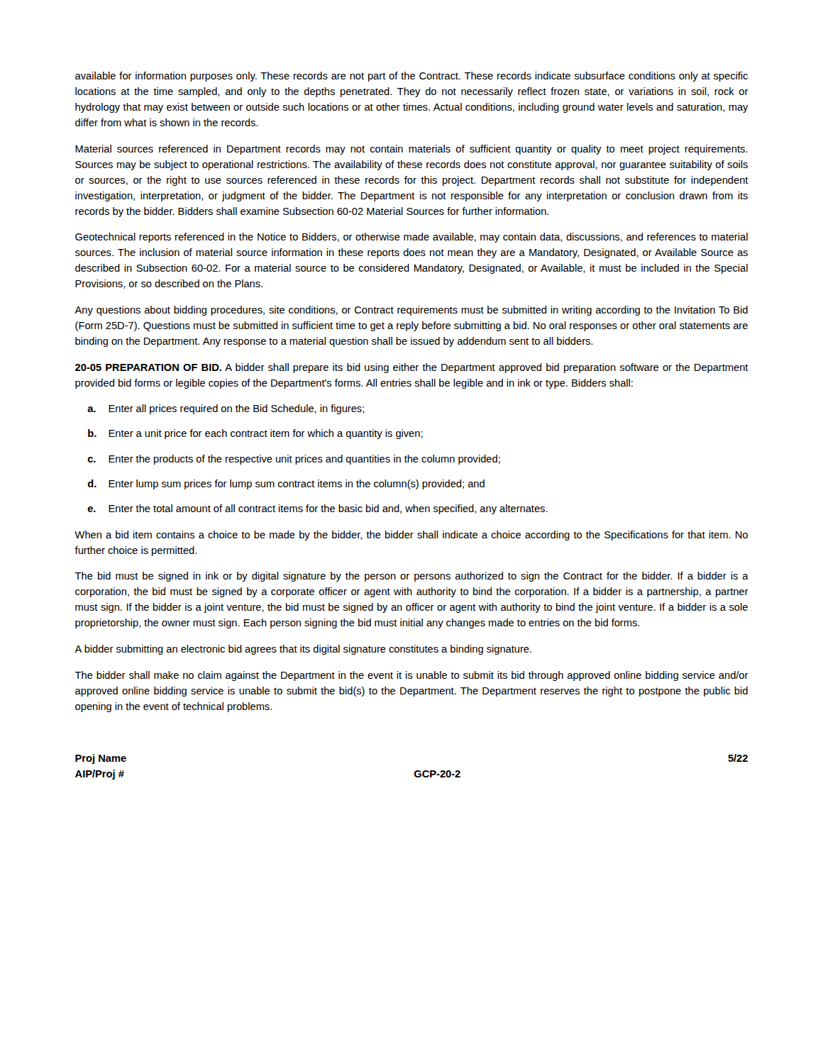available for information purposes only. These records are not part of the Contract. These records indicate subsurface conditions only at specific locations at the time sampled, and only to the depths penetrated. They do not necessarily reflect frozen state, or variations in soil, rock or hydrology that may exist between or outside such locations or at other times. Actual conditions, including ground water levels and saturation, may differ from what is shown in the records.
Material sources referenced in Department records may not contain materials of sufficient quantity or quality to meet project requirements. Sources may be subject to operational restrictions. The availability of these records does not constitute approval, nor guarantee suitability of soils or sources, or the right to use sources referenced in these records for this project. Department records shall not substitute for independent investigation, interpretation, or judgment of the bidder. The Department is not responsible for any interpretation or conclusion drawn from its records by the bidder. Bidders shall examine Subsection 60-02 Material Sources for further information.
Geotechnical reports referenced in the Notice to Bidders, or otherwise made available, may contain data, discussions, and references to material sources. The inclusion of material source information in these reports does not mean they are a Mandatory, Designated, or Available Source as described in Subsection 60-02. For a material source to be considered Mandatory, Designated, or Available, it must be included in the Special Provisions, or so described on the Plans.
Any questions about bidding procedures, site conditions, or Contract requirements must be submitted in writing according to the Invitation To Bid (Form 25D-7). Questions must be submitted in sufficient time to get a reply before submitting a bid. No oral responses or other oral statements are binding on the Department. Any response to a material question shall be issued by addendum sent to all bidders.
20-05 PREPARATION OF BID. A bidder shall prepare its bid using either the Department approved bid preparation software or the Department provided bid forms or legible copies of the Department's forms. All entries shall be legible and in ink or type. Bidders shall:
a. Enter all prices required on the Bid Schedule, in figures;
b. Enter a unit price for each contract item for which a quantity is given;
c. Enter the products of the respective unit prices and quantities in the column provided;
d. Enter lump sum prices for lump sum contract items in the column(s) provided; and
e. Enter the total amount of all contract items for the basic bid and, when specified, any alternates.
When a bid item contains a choice to be made by the bidder, the bidder shall indicate a choice according to the Specifications for that item. No further choice is permitted.
The bid must be signed in ink or by digital signature by the person or persons authorized to sign the Contract for the bidder. If a bidder is a corporation, the bid must be signed by a corporate officer or agent with authority to bind the corporation. If a bidder is a partnership, a partner must sign. If the bidder is a joint venture, the bid must be signed by an officer or agent with authority to bind the joint venture. If a bidder is a sole proprietorship, the owner must sign. Each person signing the bid must initial any changes made to entries on the bid forms.
A bidder submitting an electronic bid agrees that its digital signature constitutes a binding signature.
The bidder shall make no claim against the Department in the event it is unable to submit its bid through approved online bidding service and/or approved online bidding service is unable to submit the bid(s) to the Department. The Department reserves the right to postpone the public bid opening in the event of technical problems.
Proj Name
AIP/Proj #
5/22
GCP-20-2